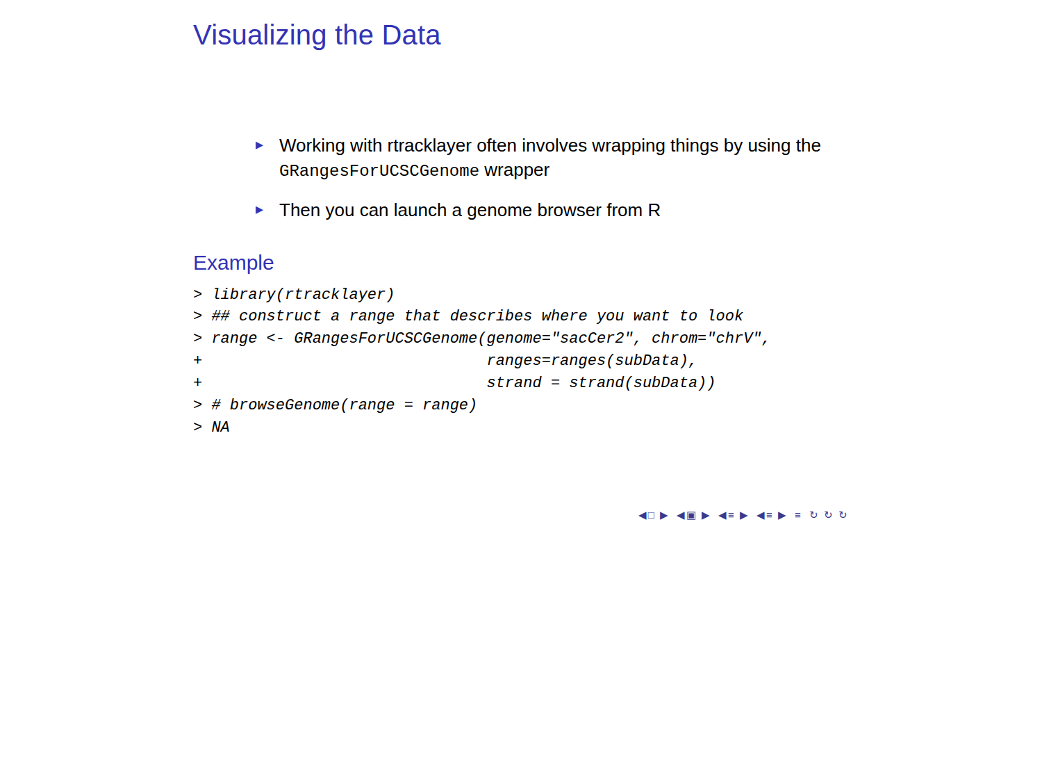Visualizing the Data
Working with rtracklayer often involves wrapping things by using the GRangesForUCSCGenome wrapper
Then you can launch a genome browser from R
Example
> library(rtracklayer)
> ## construct a range that describes where you want to look
> range <- GRangesForUCSCGenome(genome="sacCer2", chrom="chrV",
+                               ranges=ranges(subData),
+                               strand = strand(subData))
> # browseGenome(range = range)
> NA
◀□ ▶ ◀▣ ▶ ◀≡ ▶ ◀≡ ▶ ≡ ↻ ↻ ↻